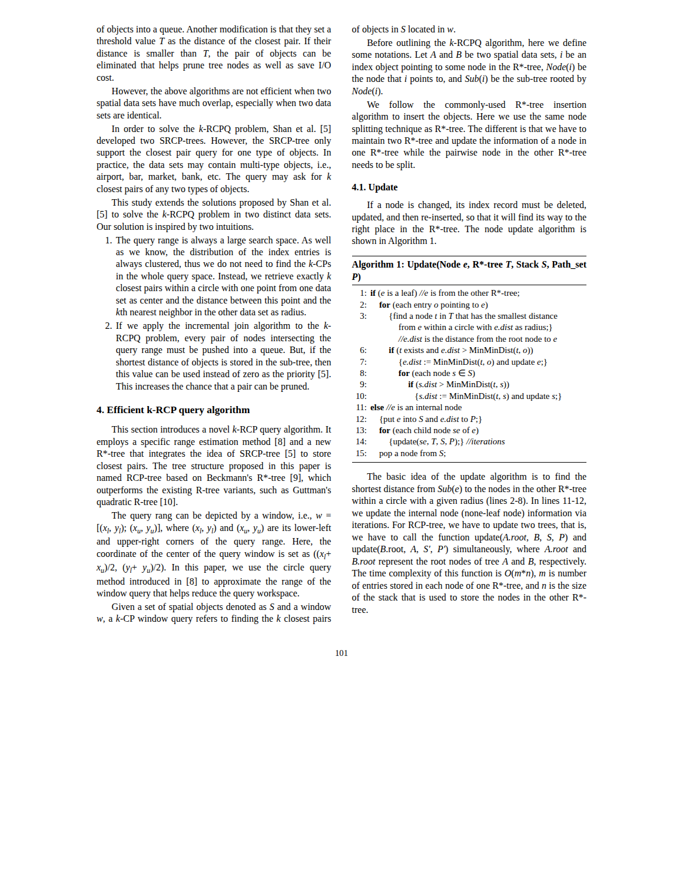of objects into a queue. Another modification is that they set a threshold value T as the distance of the closest pair. If their distance is smaller than T, the pair of objects can be eliminated that helps prune tree nodes as well as save I/O cost.
However, the above algorithms are not efficient when two spatial data sets have much overlap, especially when two data sets are identical.
In order to solve the k-RCPQ problem, Shan et al. [5] developed two SRCP-trees. However, the SRCP-tree only support the closest pair query for one type of objects. In practice, the data sets may contain multi-type objects, i.e., airport, bar, market, bank, etc. The query may ask for k closest pairs of any two types of objects.
This study extends the solutions proposed by Shan et al. [5] to solve the k-RCPQ problem in two distinct data sets. Our solution is inspired by two intuitions.
The query range is always a large search space. As well as we know, the distribution of the index entries is always clustered, thus we do not need to find the k-CPs in the whole query space. Instead, we retrieve exactly k closest pairs within a circle with one point from one data set as center and the distance between this point and the kth nearest neighbor in the other data set as radius.
If we apply the incremental join algorithm to the k-RCPQ problem, every pair of nodes intersecting the query range must be pushed into a queue. But, if the shortest distance of objects is stored in the sub-tree, then this value can be used instead of zero as the priority [5]. This increases the chance that a pair can be pruned.
4. Efficient k-RCP query algorithm
This section introduces a novel k-RCP query algorithm. It employs a specific range estimation method [8] and a new R*-tree that integrates the idea of SRCP-tree [5] to store closest pairs. The tree structure proposed in this paper is named RCP-tree based on Beckmann's R*-tree [9], which outperforms the existing R-tree variants, such as Guttman's quadratic R-tree [10].
The query rang can be depicted by a window, i.e., w = [(xl, yl); (xu, yu)], where (xl, yl) and (xu, yu) are its lower-left and upper-right corners of the query range. Here, the coordinate of the center of the query window is set as ((xl+ xu)/2, (yl+ yu)/2). In this paper, we use the circle query method introduced in [8] to approximate the range of the window query that helps reduce the query workspace.
Given a set of spatial objects denoted as S and a window w, a k-CP window query refers to finding the k closest pairs of objects in S located in w.
Before outlining the k-RCPQ algorithm, here we define some notations. Let A and B be two spatial data sets, i be an index object pointing to some node in the R*-tree, Node(i) be the node that i points to, and Sub(i) be the sub-tree rooted by Node(i).
We follow the commonly-used R*-tree insertion algorithm to insert the objects. Here we use the same node splitting technique as R*-tree. The different is that we have to maintain two R*-tree and update the information of a node in one R*-tree while the pairwise node in the other R*-tree needs to be split.
4.1. Update
If a node is changed, its index record must be deleted, updated, and then re-inserted, so that it will find its way to the right place in the R*-tree. The node update algorithm is shown in Algorithm 1.
Algorithm 1: Update(Node e, R*-tree T, Stack S, Path_set P)
if (e is a leaf) //e is from the other R*-tree;
for (each entry o pointing to e)
{find a node t in T that has the smallest distance
from e within a circle with e.dist as radius;}
//e.dist is the distance from the root node to e
if (t exists and e.dist > MinMinDist(t, o))
{e.dist := MinMinDist(t, o) and update e;}
for (each node s ∈ S)
if (s.dist > MinMinDist(t, s))
{s.dist := MinMinDist(t, s) and update s;}
else //e is an internal node
{put e into S and e.dist to P;}
for (each child node se of e)
{update(se, T, S, P);} //iterations
pop a node from S;
The basic idea of the update algorithm is to find the shortest distance from Sub(e) to the nodes in the other R*-tree within a circle with a given radius (lines 2-8). In lines 11-12, we update the internal node (none-leaf node) information via iterations. For RCP-tree, we have to update two trees, that is, we have to call the function update(A.root, B, S, P) and update(B.root, A, S', P') simultaneously, where A.root and B.root represent the root nodes of tree A and B, respectively. The time complexity of this function is O(m*n), m is number of entries stored in each node of one R*-tree, and n is the size of the stack that is used to store the nodes in the other R*-tree.
101